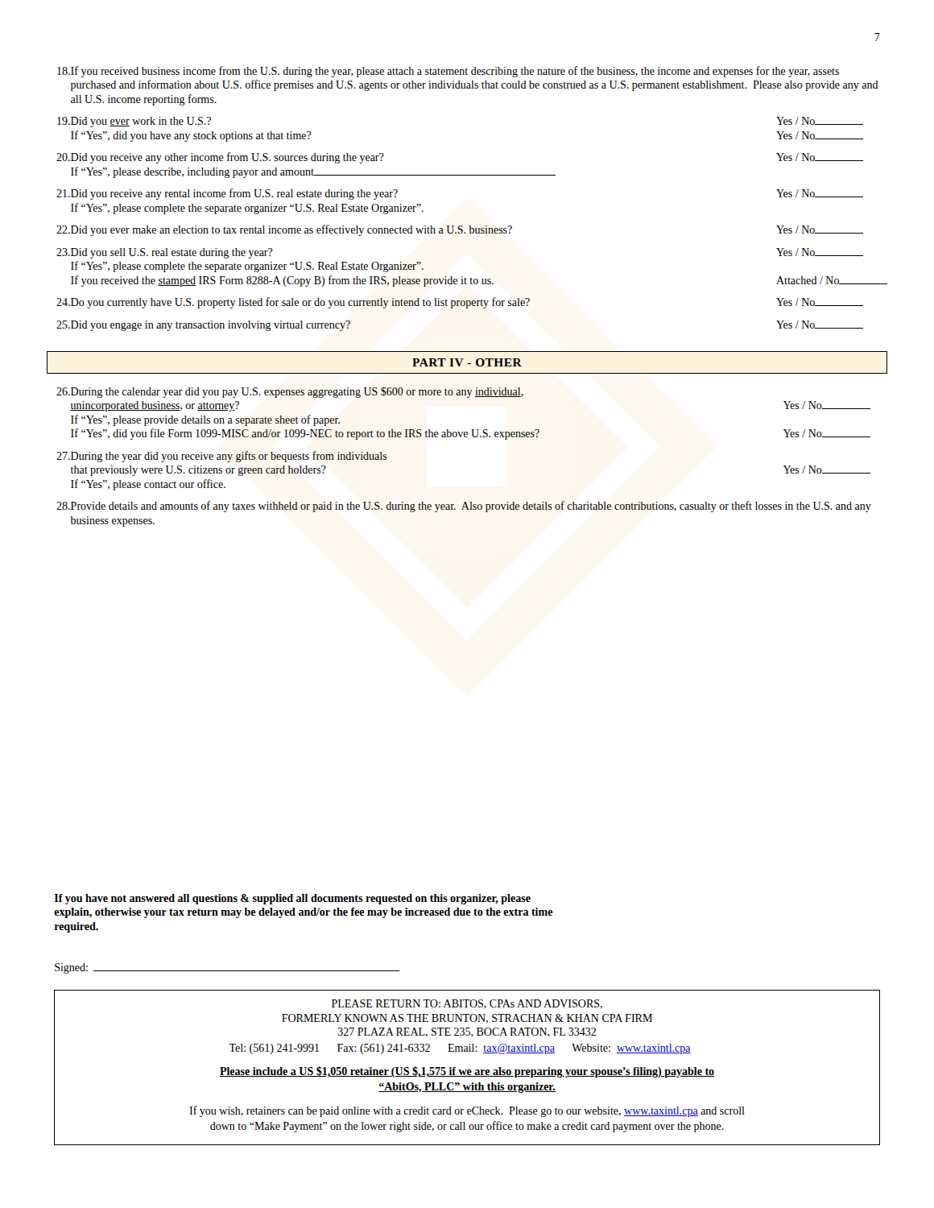7
| 18. | If you received business income from the U.S. during the year, please attach a statement describing the nature of the business, the income and expenses for the year, assets purchased and information about U.S. office premises and U.S. agents or other individuals that could be construed as a U.S. permanent establishment. Please also provide any and all U.S. income reporting forms. |
| 19. | Did you ever work in the U.S.? If “Yes”, did you have any stock options at that time? | Yes / No Yes / No |
| 20. | Did you receive any other income from U.S. sources during the year? If “Yes”, please describe, including payor and amount | Yes / No |
| 21. | Did you receive any rental income from U.S. real estate during the year? If “Yes”, please complete the separate organizer “U.S. Real Estate Organizer”. | Yes / No |
| 22. | Did you ever make an election to tax rental income as effectively connected with a U.S. business? | Yes / No |
| 23. | Did you sell U.S. real estate during the year? If “Yes”, please complete the separate organizer “U.S. Real Estate Organizer”. If you received the stamped IRS Form 8288-A (Copy B) from the IRS, please provide it to us. | Yes / No Attached / No |
| 24. | Do you currently have U.S. property listed for sale or do you currently intend to list property for sale? | Yes / No |
| 25. | Did you engage in any transaction involving virtual currency? | Yes / No |
PART IV - OTHER
| 26. | During the calendar year did you pay U.S. expenses aggregating US $600 or more to any individual , unincorporated business , or attorney ? If “Yes”, please provide details on a separate sheet of paper. If “Yes”, did you file Form 1099-MISC and/or 1099-NEC to report to the IRS the above U.S. expenses? | Yes / No Yes / No |
| 27. | During the year did you receive any gifts or bequests from individuals that previously were U.S. citizens or green card holders? If “Yes”, please contact our office. | Yes / No |
| 28. | Provide details and amounts of any taxes withheld or paid in the U.S. during the year. Also provide details of charitable contributions, casualty or theft losses in the U.S. and any business expenses. |
If you have not answered all questions & supplied all documents requested on this organizer, please explain, otherwise your tax return may be delayed and/or the fee may be increased due to the extra time required.
Signed:
PLEASE RETURN TO: ABITOS, CPAs AND ADVISORS,
FORMERLY KNOWN AS THE BRUNTON, STRACHAN & KHAN CPA FIRM
327 PLAZA REAL, STE 235, BOCA RATON, FL 33432
Tel: (561) 241-9991 Fax: (561) 241-6332 Email: tax@taxintl.cpa Website: www.taxintl.cpa
Please include a US $1,050 retainer (US $,1,575 if we are also preparing your spouse’s filing) payable to
“AbitOs, PLLC” with this organizer.
If you wish, retainers can be paid online with a credit card or eCheck. Please go to our website, www.taxintl.cpa and scroll
down to “Make Payment” on the lower right side, or call our office to make a credit card payment over the phone.